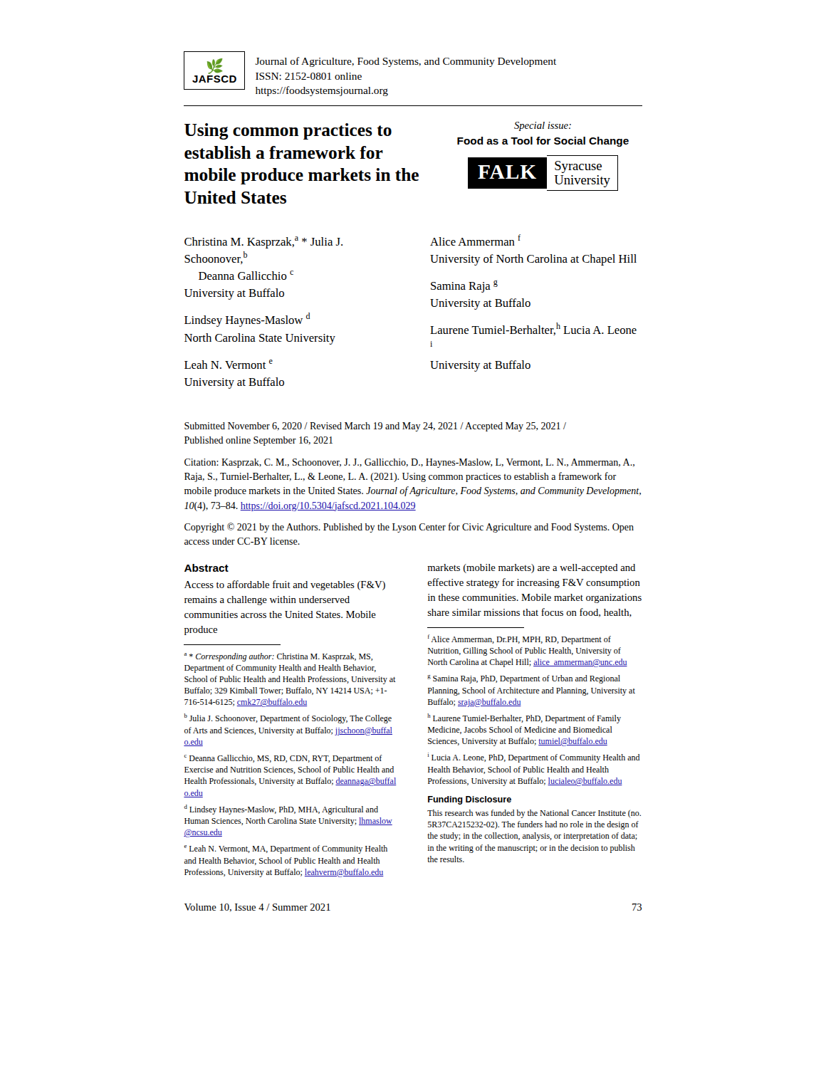🌿 JAFSCD
Journal of Agriculture, Food Systems, and Community Development
ISSN: 2152-0801 online
https://foodsystemsjournal.org
Using common practices to establish a framework for mobile produce markets in the United States
Special issue:
Food as a Tool for Social Change
FALK
Syracuse University
Christina M. Kasprzak,a * Julia J. Schoonover,b Deanna Gallicchio c University at Buffalo
Lindsey Haynes-Maslow d North Carolina State University
Leah N. Vermont e University at Buffalo
Alice Ammerman f University of North Carolina at Chapel Hill
Samina Raja g University at Buffalo
Laurene Tumiel-Berhalter,h Lucia A. Leone i University at Buffalo
Submitted November 6, 2020 / Revised March 19 and May 24, 2021 / Accepted May 25, 2021 /
Published online September 16, 2021
Citation: Kasprzak, C. M., Schoonover, J. J., Gallicchio, D., Haynes-Maslow, L, Vermont, L. N., Ammerman, A., Raja, S., Turniel-Berhalter, L., & Leone, L. A. (2021). Using common practices to establish a framework for mobile produce markets in the United States. Journal of Agriculture, Food Systems, and Community Development, 10(4), 73–84. https://doi.org/10.5304/jafscd.2021.104.029
Copyright © 2021 by the Authors. Published by the Lyson Center for Civic Agriculture and Food Systems. Open access under CC-BY license.
Abstract
Access to affordable fruit and vegetables (F&V) remains a challenge within underserved communities across the United States. Mobile produce
a * Corresponding author: Christina M. Kasprzak, MS, Department of Community Health and Health Behavior, School of Public Health and Health Professions, University at Buffalo; 329 Kimball Tower; Buffalo, NY 14214 USA; +1-716-514-6125; cmk27@buffalo.edu
b Julia J. Schoonover, Department of Sociology, The College of Arts and Sciences, University at Buffalo; jjschoon@buffalo.edu
c Deanna Gallicchio, MS, RD, CDN, RYT, Department of Exercise and Nutrition Sciences, School of Public Health and Health Professionals, University at Buffalo; deannaga@buffalo.edu
d Lindsey Haynes-Maslow, PhD, MHA, Agricultural and Human Sciences, North Carolina State University; lhmaslow@ncsu.edu
e Leah N. Vermont, MA, Department of Community Health and Health Behavior, School of Public Health and Health Professions, University at Buffalo; leahverm@buffalo.edu
markets (mobile markets) are a well-accepted and effective strategy for increasing F&V consumption in these communities. Mobile market organizations share similar missions that focus on food, health,
f Alice Ammerman, Dr.PH, MPH, RD, Department of Nutrition, Gilling School of Public Health, University of North Carolina at Chapel Hill; alice_ammerman@unc.edu
g Samina Raja, PhD, Department of Urban and Regional Planning, School of Architecture and Planning, University at Buffalo; sraja@buffalo.edu
h Laurene Tumiel-Berhalter, PhD, Department of Family Medicine, Jacobs School of Medicine and Biomedical Sciences, University at Buffalo; tumiel@buffalo.edu
i Lucia A. Leone, PhD, Department of Community Health and Health Behavior, School of Public Health and Health Professions, University at Buffalo; lucialeo@buffalo.edu
Funding Disclosure
This research was funded by the National Cancer Institute (no. 5R37CA215232-02). The funders had no role in the design of the study; in the collection, analysis, or interpretation of data; in the writing of the manuscript; or in the decision to publish the results.
Volume 10, Issue 4 / Summer 2021
73